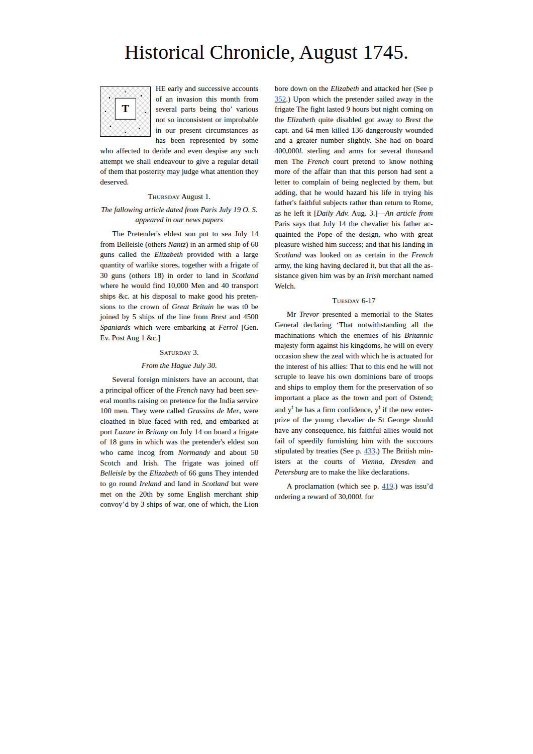Historical Chronicle, August 1745.
THE early and successive accounts of an invasion this month from several parts being tho’ various not so inconsistent or improbable in our present circumstances as has been represented by some who affected to deride and even despise any such attempt we shall endeavour to give a regular detail of them that posterity may judge what attention they deserved.
Thursday August 1.
The fallowing article dated from Paris July 19 O. S. appeared in our news papers
The Pretender's eldest son put to sea July 14 from Belleisle (others Nantz) in an armed ship of 60 guns called the Elizabeth provided with a large quantity of warlike stores, together with a frigate of 30 guns (others 18) in order to land in Scotland where he would find 10,000 Men and 40 transport ships &c. at his disposal to make good his pretensions to the crown of Great Britain he was t0 be joined by 5 ships of the line from Brest and 4500 Spaniards which were embarking at Ferrol [Gen. Ev. Post Aug 1 &c.]
Saturday 3.
From the Hague July 30.
Several foreign ministers have an account, that a principal officer of the French navy had been several months raising on pretence for the India service 100 men. They were called Grassins de Mer, were cloathed in blue faced with red, and embarked at port Lazare in Britany on July 14 on board a frigate of 18 guns in which was the pretender's eldest son who came incog from Normandy and about 50 Scotch and Irish. The frigate was joined off Belleisle by the Elizabeth of 66 guns They intended to go round Ireland and land in Scotland but were met on the 20th by some English merchant ship convoy’d by 3 ships of war, one of which, the Lion bore down on the Elizabeth and attacked her (See p 352.) Upon which the pretender sailed away in the frigate The fight lasted 9 hours but night coming on the Elizabeth quite disabled got away to Brest the capt. and 64 men killed 136 dangerously wounded and a greater number slightly. She had on board 400,000l. sterling and arms for several thousand men The French court pretend to know nothing more of the affair than that this person had sent a letter to complain of being neglected by them, but adding, that he would hazard his life in trying his father's faithful subjects rather than return to Rome, as he left it [Daily Adv. Aug. 3.]—An article from Paris says that July 14 the chevalier his father acquainted the Pope of the design, who with great pleasure wished him success; and that his landing in Scotland was looked on as certain in the French army, the king having declared it, but that all the assistance given him was by an Irish merchant named Welch.
Tuesday 6-17
Mr Trevor presented a memorial to the States General declaring ‘That notwithstanding all the machinations which the enemies of his Britannic majesty form against his kingdoms, he will on every occasion shew the zeal with which he is actuated for the interest of his allies: That to this end he will not scruple to leave his own dominions bare of troops and ships to employ them for the preservation of so important a place as the town and port of Ostend; and yt he has a firm confidence, yt if the new enterprize of the young chevalier de St George should have any consequence, his faithful allies would not fail of speedily furnishing him with the succours stipulated by treaties (See p. 433.) The British ministers at the courts of Vienna, Dresden and Petersburg are to make the like declarations.
A proclamation (which see p. 419.) was issu’d ordering a reward of 30,000l. for